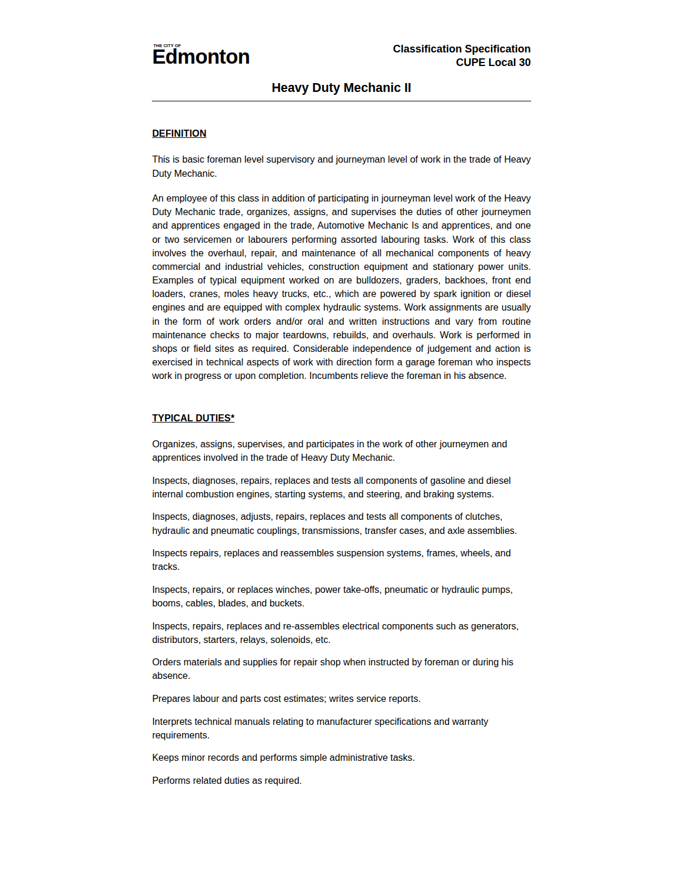The City of
Edmonton
Classification Specification
CUPE Local 30
Heavy Duty Mechanic II
DEFINITION
This is basic foreman level supervisory and journeyman level of work in the trade of Heavy Duty Mechanic.
An employee of this class in addition of participating in journeyman level work of the Heavy Duty Mechanic trade, organizes, assigns, and supervises the duties of other journeymen and apprentices engaged in the trade, Automotive Mechanic Is and apprentices, and one or two servicemen or labourers performing assorted labouring tasks. Work of this class involves the overhaul, repair, and maintenance of all mechanical components of heavy commercial and industrial vehicles, construction equipment and stationary power units. Examples of typical equipment worked on are bulldozers, graders, backhoes, front end loaders, cranes, moles heavy trucks, etc., which are powered by spark ignition or diesel engines and are equipped with complex hydraulic systems. Work assignments are usually in the form of work orders and/or oral and written instructions and vary from routine maintenance checks to major teardowns, rebuilds, and overhauls. Work is performed in shops or field sites as required. Considerable independence of judgement and action is exercised in technical aspects of work with direction form a garage foreman who inspects work in progress or upon completion. Incumbents relieve the foreman in his absence.
TYPICAL DUTIES*
Organizes, assigns, supervises, and participates in the work of other journeymen and apprentices involved in the trade of Heavy Duty Mechanic.
Inspects, diagnoses, repairs, replaces and tests all components of gasoline and diesel internal combustion engines, starting systems, and steering, and braking systems.
Inspects, diagnoses, adjusts, repairs, replaces and tests all components of clutches, hydraulic and pneumatic couplings, transmissions, transfer cases, and axle assemblies.
Inspects repairs, replaces and reassembles suspension systems, frames, wheels, and tracks.
Inspects, repairs, or replaces winches, power take-offs, pneumatic or hydraulic pumps, booms, cables, blades, and buckets.
Inspects, repairs, replaces and re-assembles electrical components such as generators, distributors, starters, relays, solenoids, etc.
Orders materials and supplies for repair shop when instructed by foreman or during his absence.
Prepares labour and parts cost estimates; writes service reports.
Interprets technical manuals relating to manufacturer specifications and warranty requirements.
Keeps minor records and performs simple administrative tasks.
Performs related duties as required.